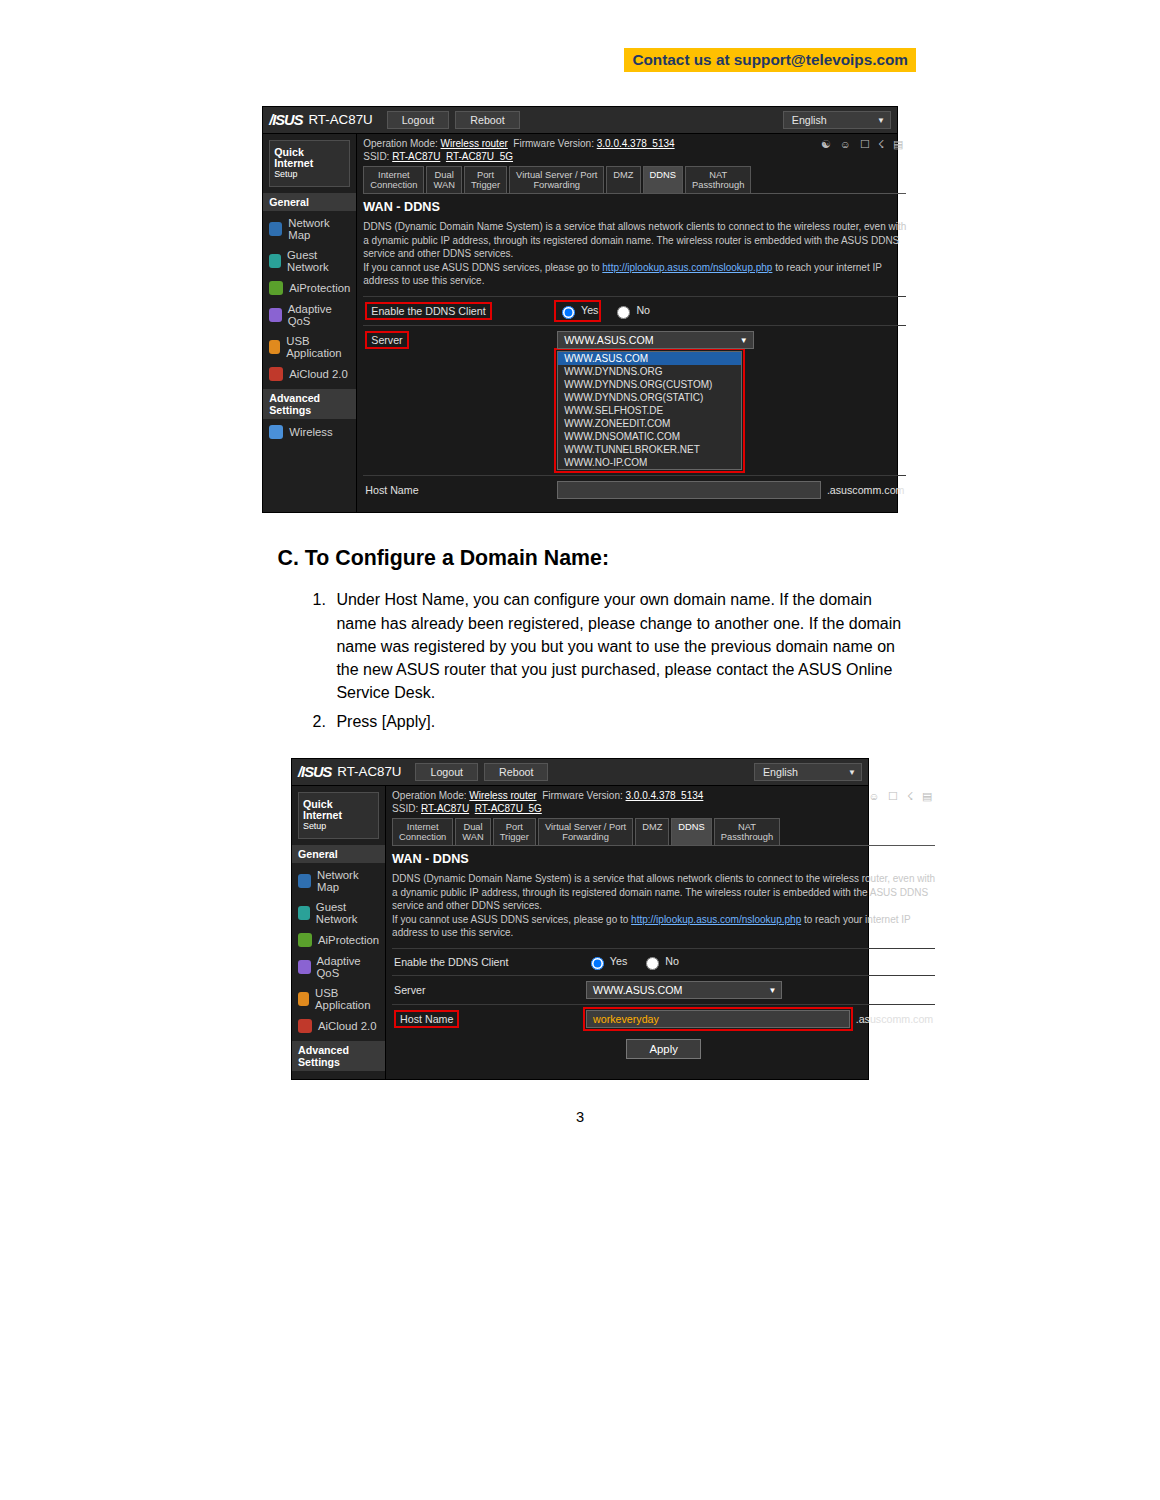Contact us at support@televoips.com
/ISUS
RT-AC87U
Logout
Reboot
English
Quick InternetSetup
General
Network Map
Guest Network
AiProtection
Adaptive QoS
USB Application
AiCloud 2.0
Advanced Settings
Wireless
☯ ☺ ☐ ☇ ▤
Operation Mode: Wireless router Firmware Version: 3.0.0.4.378_5134
SSID: RT-AC87U RT-AC87U_5G
Internet
Connection
Dual
WAN
Port
Trigger
Virtual Server / Port
Forwarding
DMZ
DDNS
NAT
Passthrough
WAN - DDNS
DDNS (Dynamic Domain Name System) is a service that allows network clients to connect to the wireless router, even with a dynamic public IP address, through its registered domain name. The wireless router is embedded with the ASUS DDNS service and other DDNS services.
If you cannot use ASUS DDNS services, please go to http://iplookup.asus.com/nslookup.php to reach your internet IP address to use this service.
Enable the DDNS Client
Yes No
Server
WWW.ASUS.COM
WWW.ASUS.COM
WWW.DYNDNS.ORG
WWW.DYNDNS.ORG(CUSTOM)
WWW.DYNDNS.ORG(STATIC)
WWW.SELFHOST.DE
WWW.ZONEEDIT.COM
WWW.DNSOMATIC.COM
WWW.TUNNELBROKER.NET
WWW.NO-IP.COM
Host Name
.asuscomm.com
C. To Configure a Domain Name:
Under Host Name, you can configure your own domain name. If the domain name has already been registered, please change to another one. If the domain name was registered by you but you want to use the previous domain name on the new ASUS router that you just purchased, please contact the ASUS Online Service Desk.
Press [Apply].
/ISUS
RT-AC87U
Logout
Reboot
English
Quick InternetSetup
General
Network Map
Guest Network
AiProtection
Adaptive QoS
USB Application
AiCloud 2.0
Advanced Settings
☺ ☐ ☇ ▤
Operation Mode: Wireless router Firmware Version: 3.0.0.4.378_5134
SSID: RT-AC87U RT-AC87U_5G
Internet
Connection
Dual
WAN
Port
Trigger
Virtual Server / Port
Forwarding
DMZ
DDNS
NAT
Passthrough
WAN - DDNS
DDNS (Dynamic Domain Name System) is a service that allows network clients to connect to the wireless router, even with a dynamic public IP address, through its registered domain name. The wireless router is embedded with the ASUS DDNS service and other DDNS services.
If you cannot use ASUS DDNS services, please go to http://iplookup.asus.com/nslookup.php to reach your internet IP address to use this service.
Enable the DDNS Client
Yes No
Server
WWW.ASUS.COM
Host Name
workeveryday .asuscomm.com
Apply
3